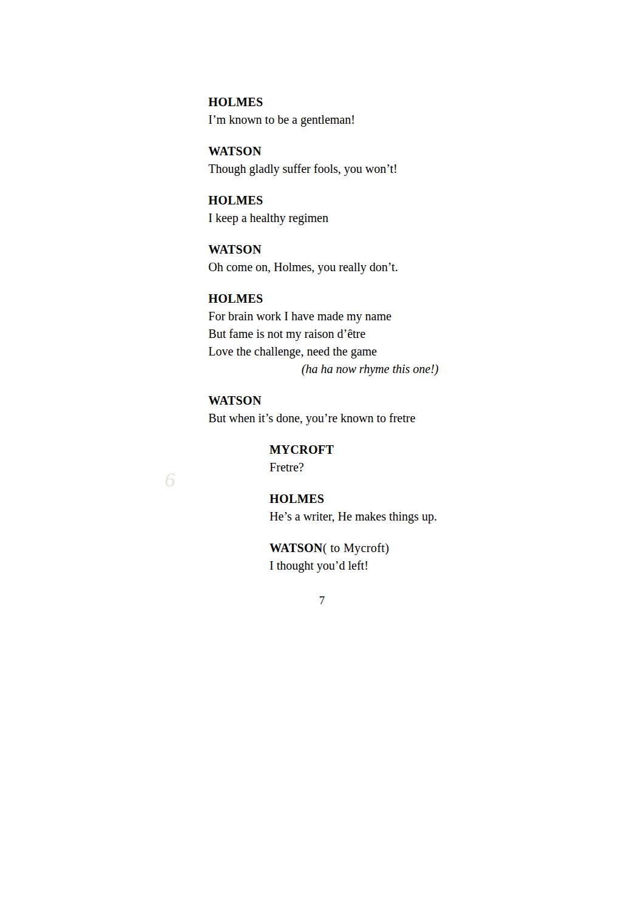HOLMES
I’m known to be a gentleman!
WATSON
Though gladly suffer fools, you won’t!
HOLMES
I keep a healthy regimen
WATSON
Oh come on, Holmes, you really don’t.
HOLMES
For brain work I have made my name
But fame is not my raison d’être
Love the challenge, need the game
(ha ha now rhyme this one!)
WATSON
But when it’s done, you’re known to fretre
MYCROFT
Fretre?
6
HOLMES
He’s a writer, He makes things up.
WATSON( to Mycroft)
I thought you’d left!
7